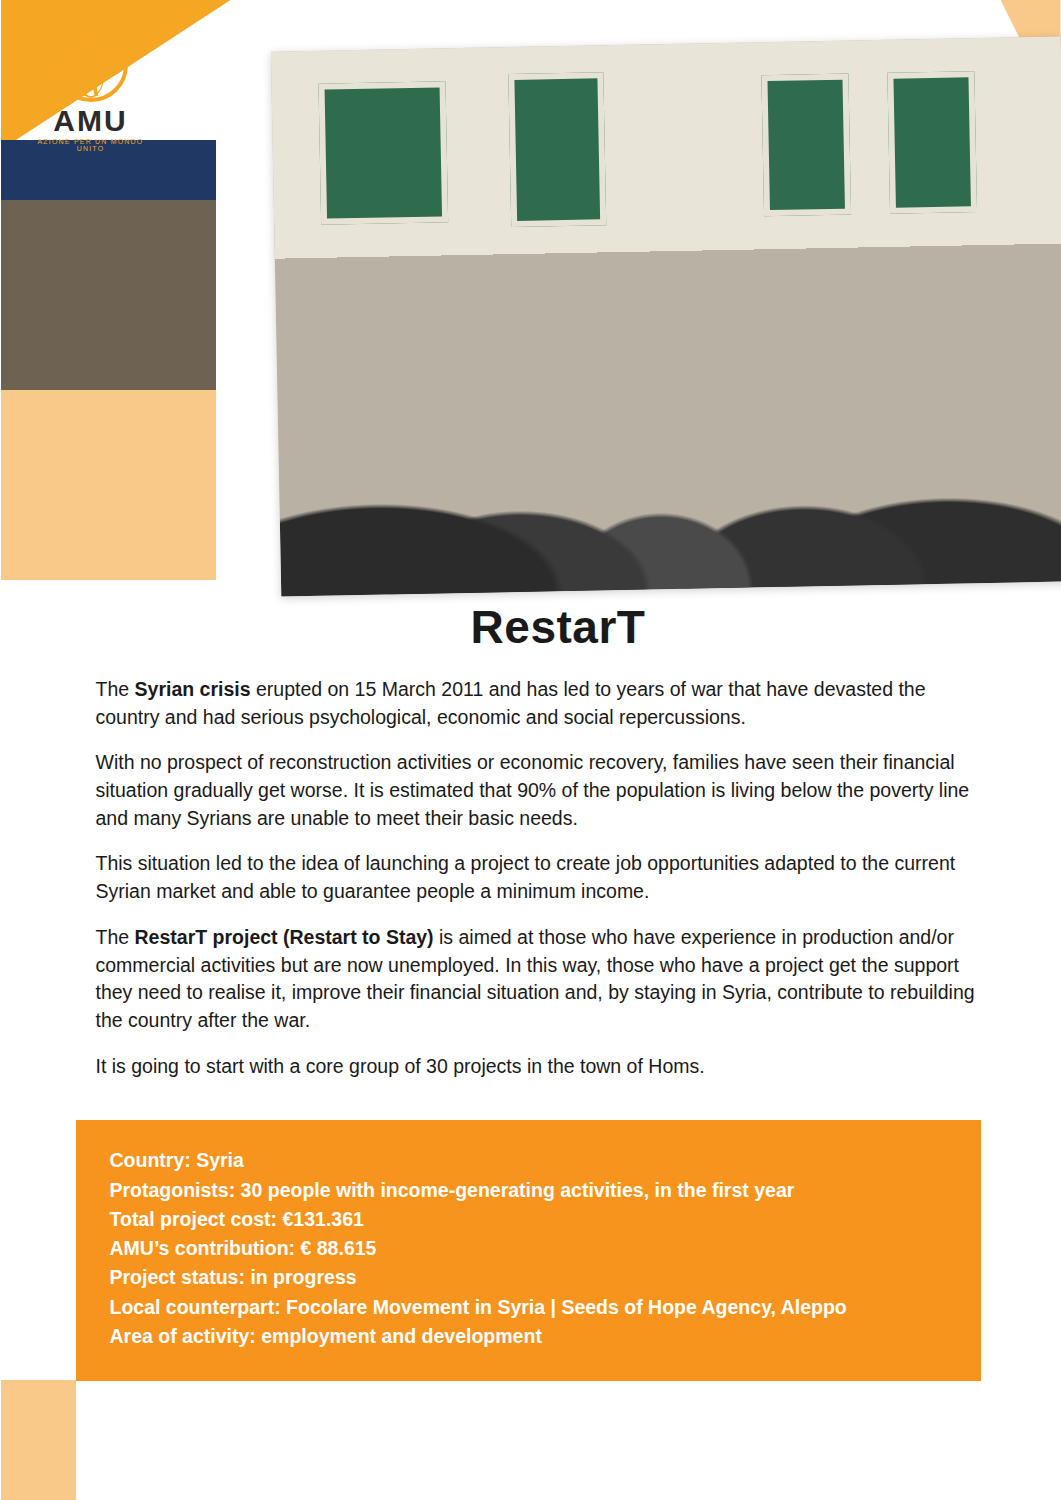AMU
Azione per un Mondo Unito
RestarT
The Syrian crisis erupted on 15 March 2011 and has led to years of war that have devasted the country and had serious psychological, economic and social repercussions.
With no prospect of reconstruction activities or economic recovery, families have seen their financial situation gradually get worse. It is estimated that 90% of the population is living below the poverty line and many Syrians are unable to meet their basic needs.
This situation led to the idea of launching a project to create job opportunities adapted to the current Syrian market and able to guarantee people a minimum income.
The RestarT project (Restart to Stay) is aimed at those who have experience in production and/or commercial activities but are now unemployed. In this way, those who have a project get the support they need to realise it, improve their financial situation and, by staying in Syria, contribute to rebuilding the country after the war.
It is going to start with a core group of 30 projects in the town of Homs.
Country: Syria
Protagonists: 30 people with income-generating activities, in the first year
Total project cost: €131.361
AMU’s contribution: € 88.615
Project status: in progress
Local counterpart: Focolare Movement in Syria | Seeds of Hope Agency, Aleppo
Area of activity: employment and development